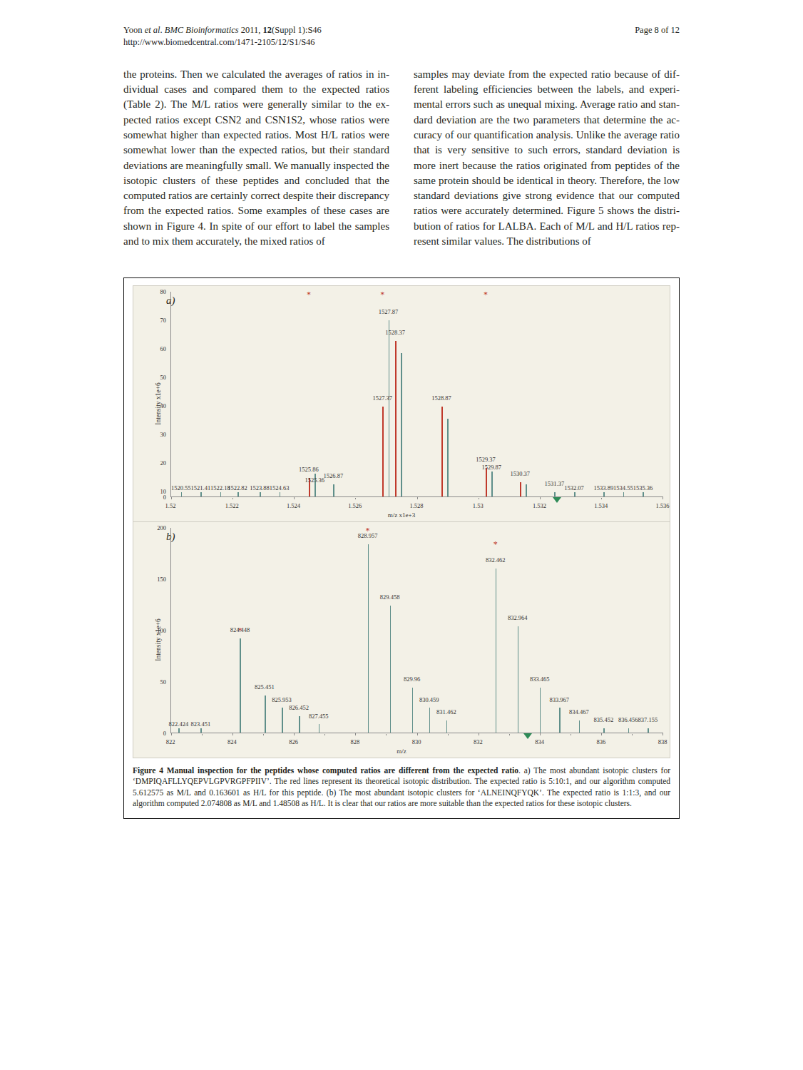Yoon et al. BMC Bioinformatics 2011, 12(Suppl 1):S46
http://www.biomedcentral.com/1471-2105/12/S1/S46
Page 8 of 12
the proteins. Then we calculated the averages of ratios in individual cases and compared them to the expected ratios (Table 2). The M/L ratios were generally similar to the expected ratios except CSN2 and CSN1S2, whose ratios were somewhat higher than expected ratios. Most H/L ratios were somewhat lower than the expected ratios, but their standard deviations are meaningfully small. We manually inspected the isotopic clusters of these peptides and concluded that the computed ratios are certainly correct despite their discrepancy from the expected ratios. Some examples of these cases are shown in Figure 4. In spite of our effort to label the samples and to mix them accurately, the mixed ratios of
samples may deviate from the expected ratio because of different labeling efficiencies between the labels, and experimental errors such as unequal mixing. Average ratio and standard deviation are the two parameters that determine the accuracy of our quantification analysis. Unlike the average ratio that is very sensitive to such errors, standard deviation is more inert because the ratios originated from peptides of the same protein should be identical in theory. Therefore, the low standard deviations give strong evidence that our computed ratios were accurately determined. Figure 5 shows the distribution of ratios for LALBA. Each of M/L and H/L ratios represent similar values. The distributions of
Intensity x1e+6
a)
80 70 60 50 40 30 20 10 0
*
*
*
1520.55
1521.41
1522.18
1522.82
1523.88
1524.63
1525.86
1525.36
1526.87
1527.37
1527.87
1528.37
1528.87
1529.37
1529.87
1530.37
1531.37
1532.07
1533.89
1534.55
1535.36
1.52 1.522 1.524 1.526 1.528 1.53 1.532 1.534 1.536
m/z x1e+3
Intensity x1e+6
b)
200 150 100 50 0
*
*
*
822.424
823.451
824.448
825.451
825.953
826.452
827.455
828.957
829.458
829.96
830.459
831.462
832.462
832.964
833.465
833.967
834.467
835.452
836.456
837.155
822 824 826 828 830 832 834 836 838
m/z
Figure 4 Manual inspection for the peptides whose computed ratios are different from the expected ratio. a) The most abundant isotopic clusters for ‘DMPIQAFLLYQEPVLGPVRGPFPIIV’. The red lines represent its theoretical isotopic distribution. The expected ratio is 5:10:1, and our algorithm computed 5.612575 as M/L and 0.163601 as H/L for this peptide. (b) The most abundant isotopic clusters for ‘ALNEINQFYQK’. The expected ratio is 1:1:3, and our algorithm computed 2.074808 as M/L and 1.48508 as H/L. It is clear that our ratios are more suitable than the expected ratios for these isotopic clusters.